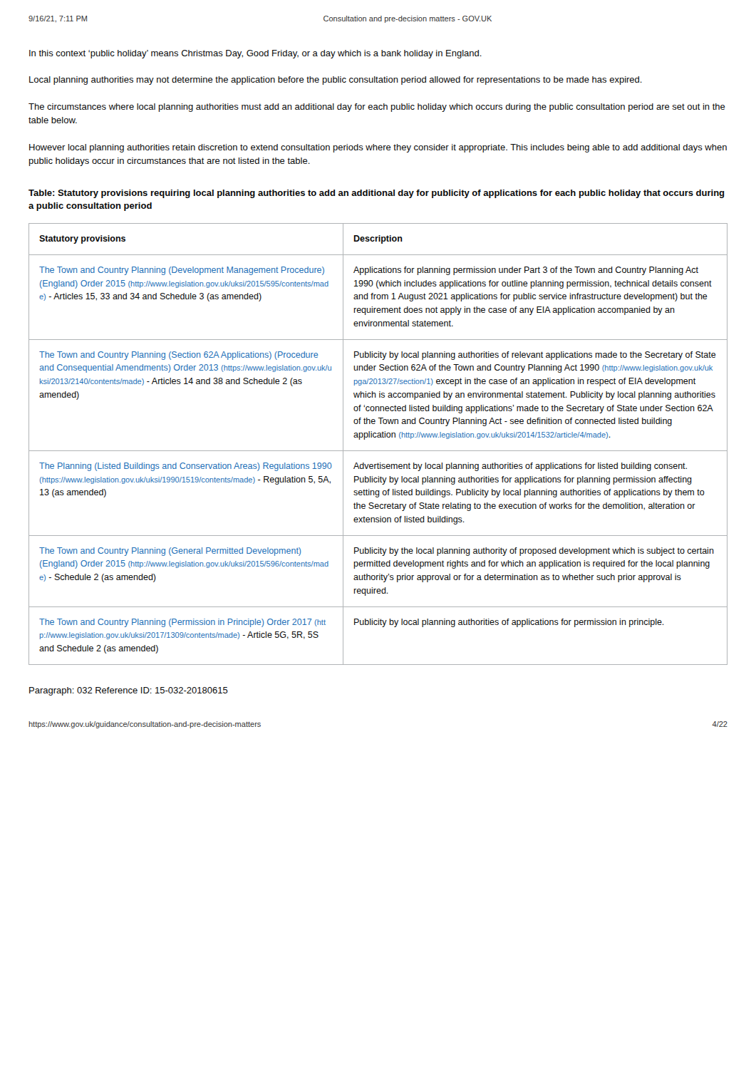9/16/21, 7:11 PM
Consultation and pre-decision matters - GOV.UK
In this context ‘public holiday’ means Christmas Day, Good Friday, or a day which is a bank holiday in England.
Local planning authorities may not determine the application before the public consultation period allowed for representations to be made has expired.
The circumstances where local planning authorities must add an additional day for each public holiday which occurs during the public consultation period are set out in the table below.
However local planning authorities retain discretion to extend consultation periods where they consider it appropriate. This includes being able to add additional days when public holidays occur in circumstances that are not listed in the table.
Table: Statutory provisions requiring local planning authorities to add an additional day for publicity of applications for each public holiday that occurs during a public consultation period
| Statutory provisions | Description |
| --- | --- |
| The Town and Country Planning (Development Management Procedure) (England) Order 2015 (http://www.legislation.gov.uk/uksi/2015/595/contents/made) - Articles 15, 33 and 34 and Schedule 3 (as amended) | Applications for planning permission under Part 3 of the Town and Country Planning Act 1990 (which includes applications for outline planning permission, technical details consent and from 1 August 2021 applications for public service infrastructure development) but the requirement does not apply in the case of any EIA application accompanied by an environmental statement. |
| The Town and Country Planning (Section 62A Applications) (Procedure and Consequential Amendments) Order 2013 (https://www.legislation.gov.uk/uksi/2013/2140/contents/made) - Articles 14 and 38 and Schedule 2 (as amended) | Publicity by local planning authorities of relevant applications made to the Secretary of State under Section 62A of the Town and Country Planning Act 1990 (http://www.legislation.gov.uk/ukpga/2013/27/section/1) except in the case of an application in respect of EIA development which is accompanied by an environmental statement. Publicity by local planning authorities of ‘connected listed building applications’ made to the Secretary of State under Section 62A of the Town and Country Planning Act - see definition of connected listed building application (http://www.legislation.gov.uk/uksi/2014/1532/article/4/made) . |
| The Planning (Listed Buildings and Conservation Areas) Regulations 1990 (https://www.legislation.gov.uk/uksi/1990/1519/contents/made) - Regulation 5, 5A, 13 (as amended) | Advertisement by local planning authorities of applications for listed building consent. Publicity by local planning authorities for applications for planning permission affecting setting of listed buildings. Publicity by local planning authorities of applications by them to the Secretary of State relating to the execution of works for the demolition, alteration or extension of listed buildings. |
| The Town and Country Planning (General Permitted Development) (England) Order 2015 (http://www.legislation.gov.uk/uksi/2015/596/contents/made) - Schedule 2 (as amended) | Publicity by the local planning authority of proposed development which is subject to certain permitted development rights and for which an application is required for the local planning authority’s prior approval or for a determination as to whether such prior approval is required. |
| The Town and Country Planning (Permission in Principle) Order 2017 (http://www.legislation.gov.uk/uksi/2017/1309/contents/made) - Article 5G, 5R, 5S and Schedule 2 (as amended) | Publicity by local planning authorities of applications for permission in principle. |
Paragraph: 032 Reference ID: 15-032-20180615
https://www.gov.uk/guidance/consultation-and-pre-decision-matters
4/22